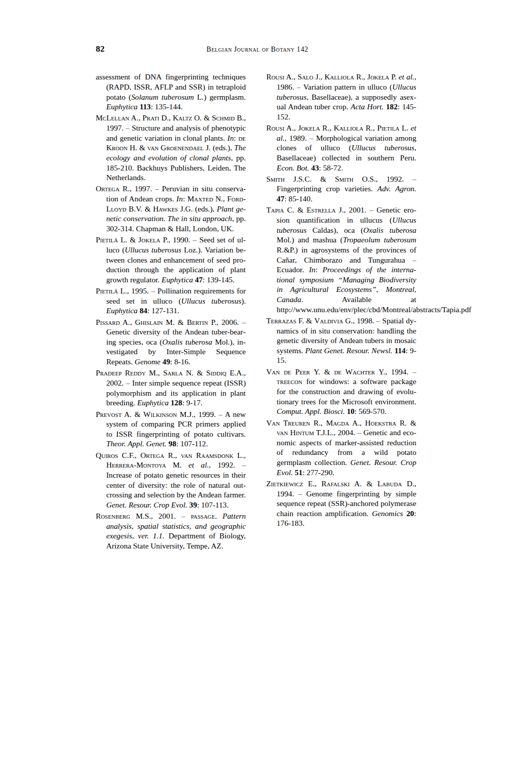82
Belgian Journal of Botany 142
assessment of DNA fingerprinting techniques (RAPD, ISSR, AFLP and SSR) in tetraploid potato (Solanum tuberosum L.) germplasm. Euphytica 113: 135-144.
McLellan A., Prati D., Kaltz O. & Schmid B., 1997. – Structure and analysis of phenotypic and genetic variation in clonal plants. In: de Kroon H. & van Groenendael J. (eds.), The ecology and evolution of clonal plants, pp. 185-210. Backhuys Publishers, Leiden, The Netherlands.
Ortega R., 1997. – Peruvian in situ conservation of Andean crops. In: Maxted N., Ford-Lloyd B.V. & Hawkes J.G. (eds.), Plant genetic conservation. The in situ approach, pp. 302-314. Chapman & Hall, London, UK.
Pietilä L. & Jokela P., 1990. – Seed set of ulluco (Ullucus tuberosus Loz.). Variation between clones and enhancement of seed production through the application of plant growth regulator. Euphytica 47: 139-145.
Pietilä L., 1995. – Pollination requirements for seed set in ulluco (Ullucus tuberosus). Euphytica 84: 127-131.
Pissard A., Ghislain M. & Bertin P., 2006. – Genetic diversity of the Andean tuber-bearing species, oca (Oxalis tuberosa Mol.), investigated by Inter-Simple Sequence Repeats. Genome 49: 8-16.
Pradeep Reddy M., Sarla N. & Siddiq E.A., 2002. – Inter simple sequence repeat (ISSR) polymorphism and its application in plant breeding. Euphytica 128: 9-17.
Prevost A. & Wilkinson M.J., 1999. – A new system of comparing PCR primers applied to ISSR fingerprinting of potato cultivars. Theor. Appl. Genet. 98: 107-112.
Quiros C.F., Ortega R., van Raamsdonk L., Herrera-Montoya M. et al., 1992. – Increase of potato genetic resources in their center of diversity: the role of natural outcrossing and selection by the Andean farmer. Genet. Resour. Crop Evol. 39: 107-113.
Rosenberg M.S., 2001. – passage. Pattern analysis, spatial statistics, and geographic exegesis, ver. 1.1. Department of Biology, Arizona State University, Tempe, AZ.
Rousi A., Salo J., Kalliola R., Jokela P. et al., 1986. – Variation pattern in ulluco (Ullucus tuberosus, Basellaceae), a supposedly asexual Andean tuber crop. Acta Hort. 182: 145-152.
Rousi A., Jokela R., Kalliola R., Pietila L. et al., 1989. – Morphological variation among clones of ulluco (Ullucus tuberosus, Basellaceae) collected in southern Peru. Econ. Bot. 43: 58-72.
Smith J.S.C. & Smith O.S., 1992. – Fingerprinting crop varieties. Adv. Agron. 47: 85-140.
Tapia C. & Estrella J., 2001. – Genetic erosion quantification in ullucus (Ullucus tuberosus Caldas), oca (Oxalis tuberosa Mol.) and mashua (Tropaeolum tuberosum R.&P.) in agrosystems of the provinces of Cañar, Chimborazo and Tungurahua – Ecuador. In: Proceedings of the international symposium “Managing Biodiversity in Agricultural Ecosystems”, Montreal, Canada. Available at http://www.unu.edu/env/plec/cbd/Montreal/abstracts/Tapia.pdf
Terrazas F. & Valdivia G., 1998. – Spatial dynamics of in situ conservation: handling the genetic diversity of Andean tubers in mosaic systems. Plant Genet. Resour. Newsl. 114: 9-15.
Van de Peer Y. & de Wachter Y., 1994. – treecon for windows: a software package for the construction and drawing of evolutionary trees for the Microsoft environment. Comput. Appl. Biosci. 10: 569-570.
Van Treuren R., Magda A., Hoekstra R. & van Hintum T.J.L., 2004. – Genetic and economic aspects of marker-assisted reduction of redundancy from a wild potato germplasm collection. Genet. Resour. Crop Evol. 51: 277-290.
Zietkiewicz E., Rafalski A. & Labuda D., 1994. – Genome fingerprinting by simple sequence repeat (SSR)-anchored polymerase chain reaction amplification. Genomics 20: 176-183.